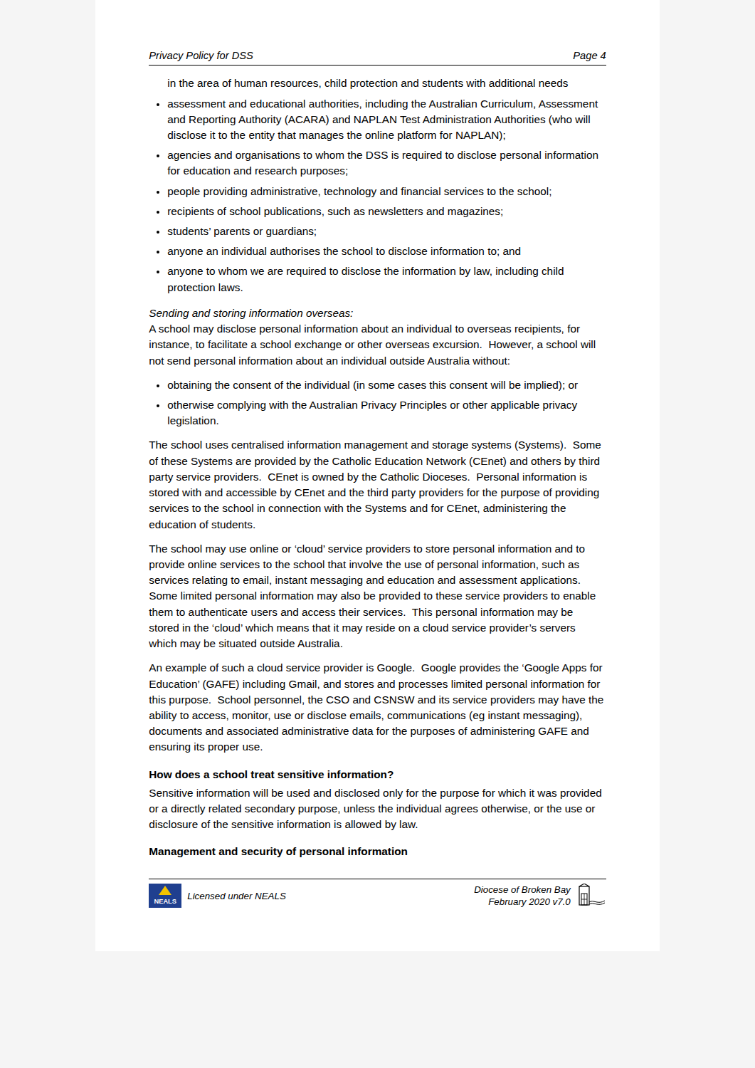Privacy Policy for DSS Page 4
in the area of human resources, child protection and students with additional needs
assessment and educational authorities, including the Australian Curriculum, Assessment and Reporting Authority (ACARA) and NAPLAN Test Administration Authorities (who will disclose it to the entity that manages the online platform for NAPLAN);
agencies and organisations to whom the DSS is required to disclose personal information for education and research purposes;
people providing administrative, technology and financial services to the school;
recipients of school publications, such as newsletters and magazines;
students’ parents or guardians;
anyone an individual authorises the school to disclose information to; and
anyone to whom we are required to disclose the information by law, including child protection laws.
Sending and storing information overseas:
A school may disclose personal information about an individual to overseas recipients, for instance, to facilitate a school exchange or other overseas excursion. However, a school will not send personal information about an individual outside Australia without:
obtaining the consent of the individual (in some cases this consent will be implied); or
otherwise complying with the Australian Privacy Principles or other applicable privacy legislation.
The school uses centralised information management and storage systems (Systems). Some of these Systems are provided by the Catholic Education Network (CEnet) and others by third party service providers. CEnet is owned by the Catholic Dioceses. Personal information is stored with and accessible by CEnet and the third party providers for the purpose of providing services to the school in connection with the Systems and for CEnet, administering the education of students.
The school may use online or ‘cloud’ service providers to store personal information and to provide online services to the school that involve the use of personal information, such as services relating to email, instant messaging and education and assessment applications. Some limited personal information may also be provided to these service providers to enable them to authenticate users and access their services. This personal information may be stored in the ‘cloud’ which means that it may reside on a cloud service provider’s servers which may be situated outside Australia.
An example of such a cloud service provider is Google. Google provides the ‘Google Apps for Education’ (GAFE) including Gmail, and stores and processes limited personal information for this purpose. School personnel, the CSO and CSNSW and its service providers may have the ability to access, monitor, use or disclose emails, communications (eg instant messaging), documents and associated administrative data for the purposes of administering GAFE and ensuring its proper use.
How does a school treat sensitive information?
Sensitive information will be used and disclosed only for the purpose for which it was provided or a directly related secondary purpose, unless the individual agrees otherwise, or the use or disclosure of the sensitive information is allowed by law.
Management and security of personal information
NEALS
Licensed under NEALS
Diocese of Broken Bay
February 2020 v7.0